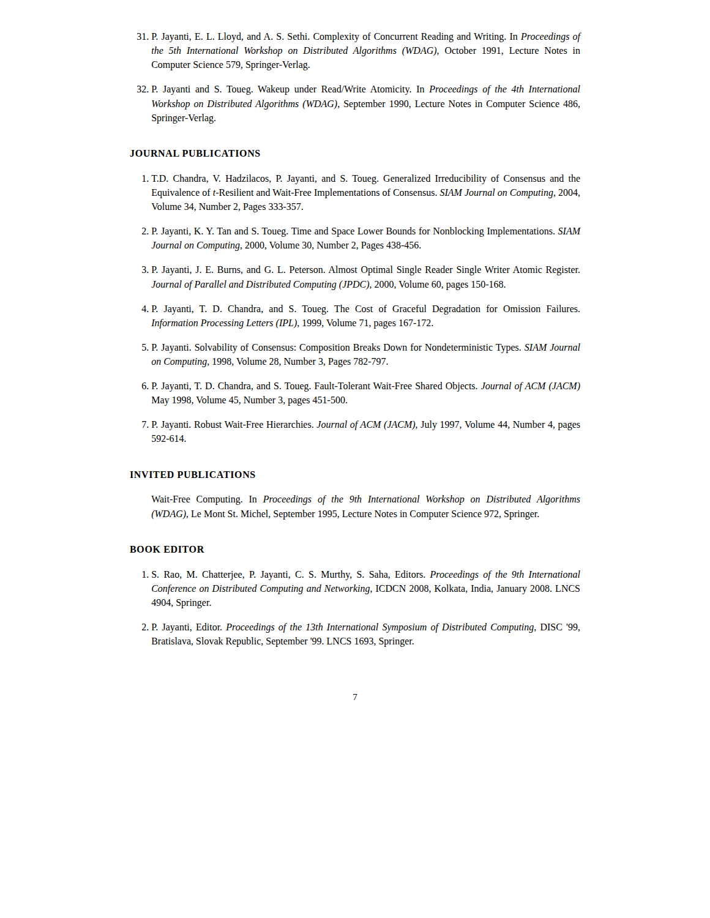P. Jayanti, E. L. Lloyd, and A. S. Sethi. Complexity of Concurrent Reading and Writing. In Proceedings of the 5th International Workshop on Distributed Algorithms (WDAG), October 1991, Lecture Notes in Computer Science 579, Springer-Verlag.
P. Jayanti and S. Toueg. Wakeup under Read/Write Atomicity. In Proceedings of the 4th International Workshop on Distributed Algorithms (WDAG), September 1990, Lecture Notes in Computer Science 486, Springer-Verlag.
JOURNAL PUBLICATIONS
T.D. Chandra, V. Hadzilacos, P. Jayanti, and S. Toueg. Generalized Irreducibility of Consensus and the Equivalence of t-Resilient and Wait-Free Implementations of Consensus. SIAM Journal on Computing, 2004, Volume 34, Number 2, Pages 333-357.
P. Jayanti, K. Y. Tan and S. Toueg. Time and Space Lower Bounds for Nonblocking Implementations. SIAM Journal on Computing, 2000, Volume 30, Number 2, Pages 438-456.
P. Jayanti, J. E. Burns, and G. L. Peterson. Almost Optimal Single Reader Single Writer Atomic Register. Journal of Parallel and Distributed Computing (JPDC), 2000, Volume 60, pages 150-168.
P. Jayanti, T. D. Chandra, and S. Toueg. The Cost of Graceful Degradation for Omission Failures. Information Processing Letters (IPL), 1999, Volume 71, pages 167-172.
P. Jayanti. Solvability of Consensus: Composition Breaks Down for Nondeterministic Types. SIAM Journal on Computing, 1998, Volume 28, Number 3, Pages 782-797.
P. Jayanti, T. D. Chandra, and S. Toueg. Fault-Tolerant Wait-Free Shared Objects. Journal of ACM (JACM) May 1998, Volume 45, Number 3, pages 451-500.
P. Jayanti. Robust Wait-Free Hierarchies. Journal of ACM (JACM), July 1997, Volume 44, Number 4, pages 592-614.
INVITED PUBLICATIONS
Wait-Free Computing. In Proceedings of the 9th International Workshop on Distributed Algorithms (WDAG), Le Mont St. Michel, September 1995, Lecture Notes in Computer Science 972, Springer.
BOOK EDITOR
S. Rao, M. Chatterjee, P. Jayanti, C. S. Murthy, S. Saha, Editors. Proceedings of the 9th International Conference on Distributed Computing and Networking, ICDCN 2008, Kolkata, India, January 2008. LNCS 4904, Springer.
P. Jayanti, Editor. Proceedings of the 13th International Symposium of Distributed Computing, DISC '99, Bratislava, Slovak Republic, September '99. LNCS 1693, Springer.
7